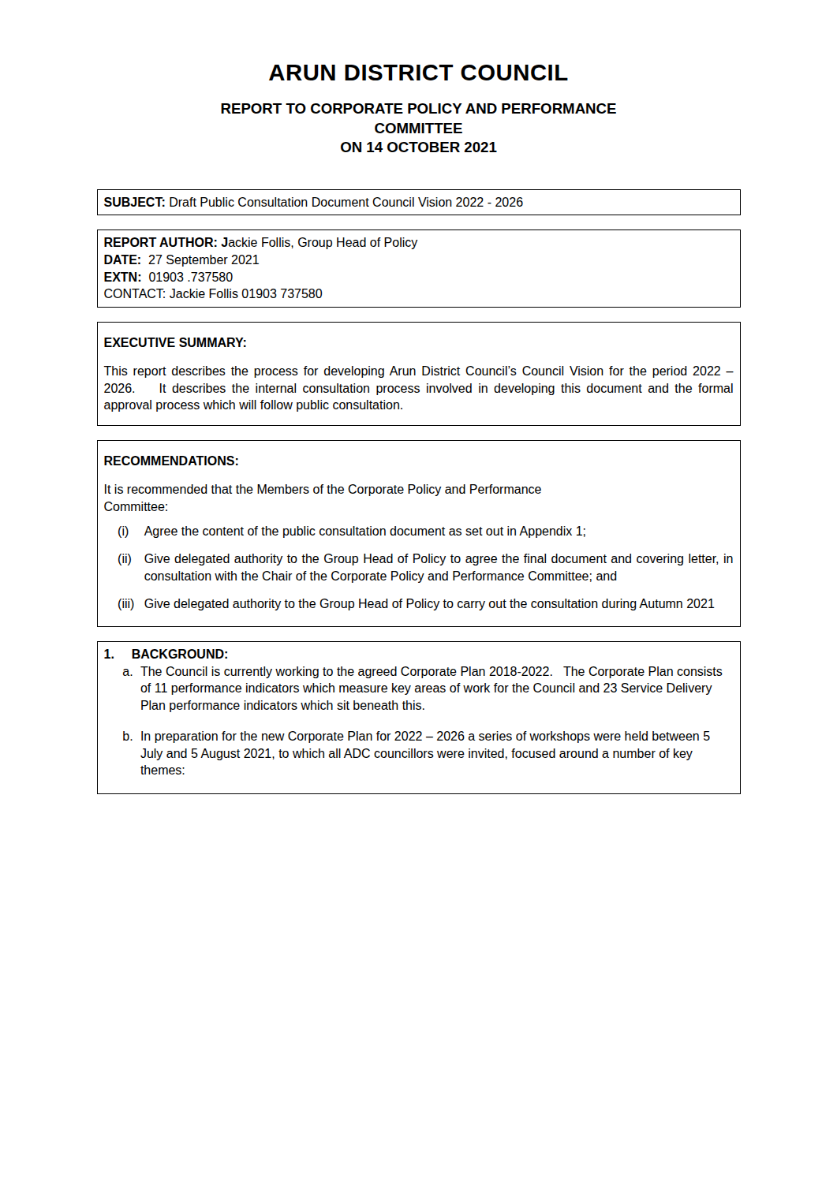ARUN DISTRICT COUNCIL
REPORT TO CORPORATE POLICY AND PERFORMANCE
COMMITTEE
ON 14 OCTOBER 2021
SUBJECT: Draft Public Consultation Document Council Vision 2022 - 2026
REPORT AUTHOR: Jackie Follis, Group Head of Policy
DATE: 27 September 2021
EXTN: 01903 .737580
CONTACT: Jackie Follis 01903 737580
EXECUTIVE SUMMARY:
This report describes the process for developing Arun District Council’s Council Vision for the period 2022 – 2026. It describes the internal consultation process involved in developing this document and the formal approval process which will follow public consultation.
RECOMMENDATIONS:
It is recommended that the Members of the Corporate Policy and Performance
Committee:
(i) Agree the content of the public consultation document as set out in Appendix 1;
(ii) Give delegated authority to the Group Head of Policy to agree the final document and covering letter, in consultation with the Chair of the Corporate Policy and Performance Committee; and
(iii) Give delegated authority to the Group Head of Policy to carry out the consultation during Autumn 2021
1. BACKGROUND:
The Council is currently working to the agreed Corporate Plan 2018-2022. The Corporate Plan consists of 11 performance indicators which measure key areas of work for the Council and 23 Service Delivery Plan performance indicators which sit beneath this.
In preparation for the new Corporate Plan for 2022 – 2026 a series of workshops were held between 5 July and 5 August 2021, to which all ADC councillors were invited, focused around a number of key themes: